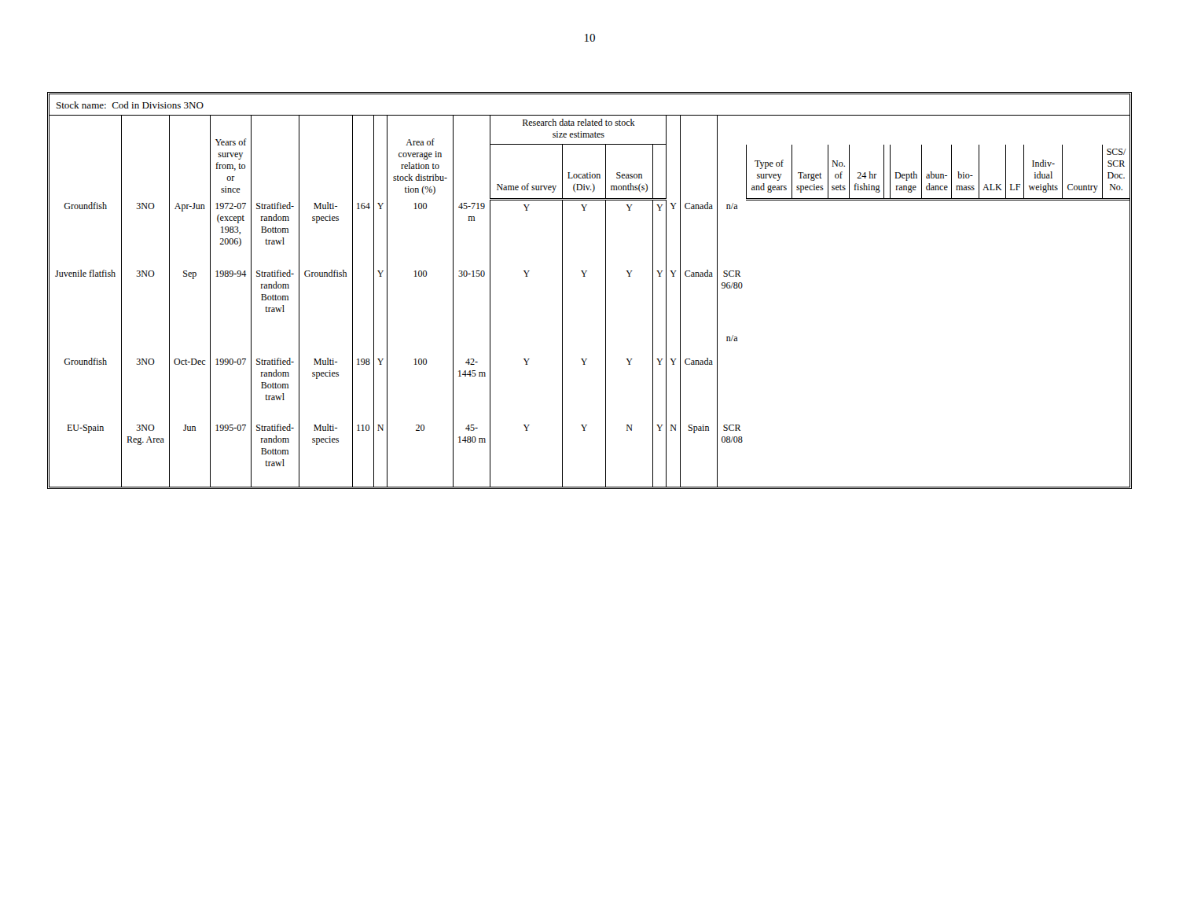10
Stock name: Cod in Divisions 3NO
| | | | Years of survey from, to or since | | | | | Area of coverage in relation to stock distribu- tion (%) | | Research data related to stock size estimates | | | |
| --- | --- | --- | --- | --- | --- | --- | --- | --- | --- | --- | --- | --- | --- |
| Name of survey | Location (Div.) | Season months(s) | | Type of survey and gears | Target species | No. of sets | 24 hr fishing | | Depth range | abun- dance | bio- mass | ALK | LF | Indiv- idual weights | Country | SCS/ SCR Doc. No. |
| Groundfish | 3NO | Apr-Jun | 1972-07 (except 1983, 2006) | Stratified- random Bottom trawl | Multi- species | 164 | Y | 100 | 45-719 m | Y | Y | Y | Y | Y | Canada | n/a |
| Juvenile flatfish | 3NO | Sep | 1989-94 | Stratified- random Bottom trawl | Groundfish | | Y | 100 | 30-150 | Y | Y | Y | Y | Y | Canada | SCR 96/80 |
| Groundfish | 3NO | Oct-Dec | 1990-07 | Stratified- random Bottom trawl | Multi- species | 198 | Y | 100 | 42- 1445 m | Y | Y | Y | Y | Y | Canada | n/a |
| EU-Spain | 3NO Reg. Area | Jun | 1995-07 | Stratified- random Bottom trawl | Multi- species | 110 | N | 20 | 45- 1480 m | Y | Y | N | Y | N | Spain | SCR 08/08 |